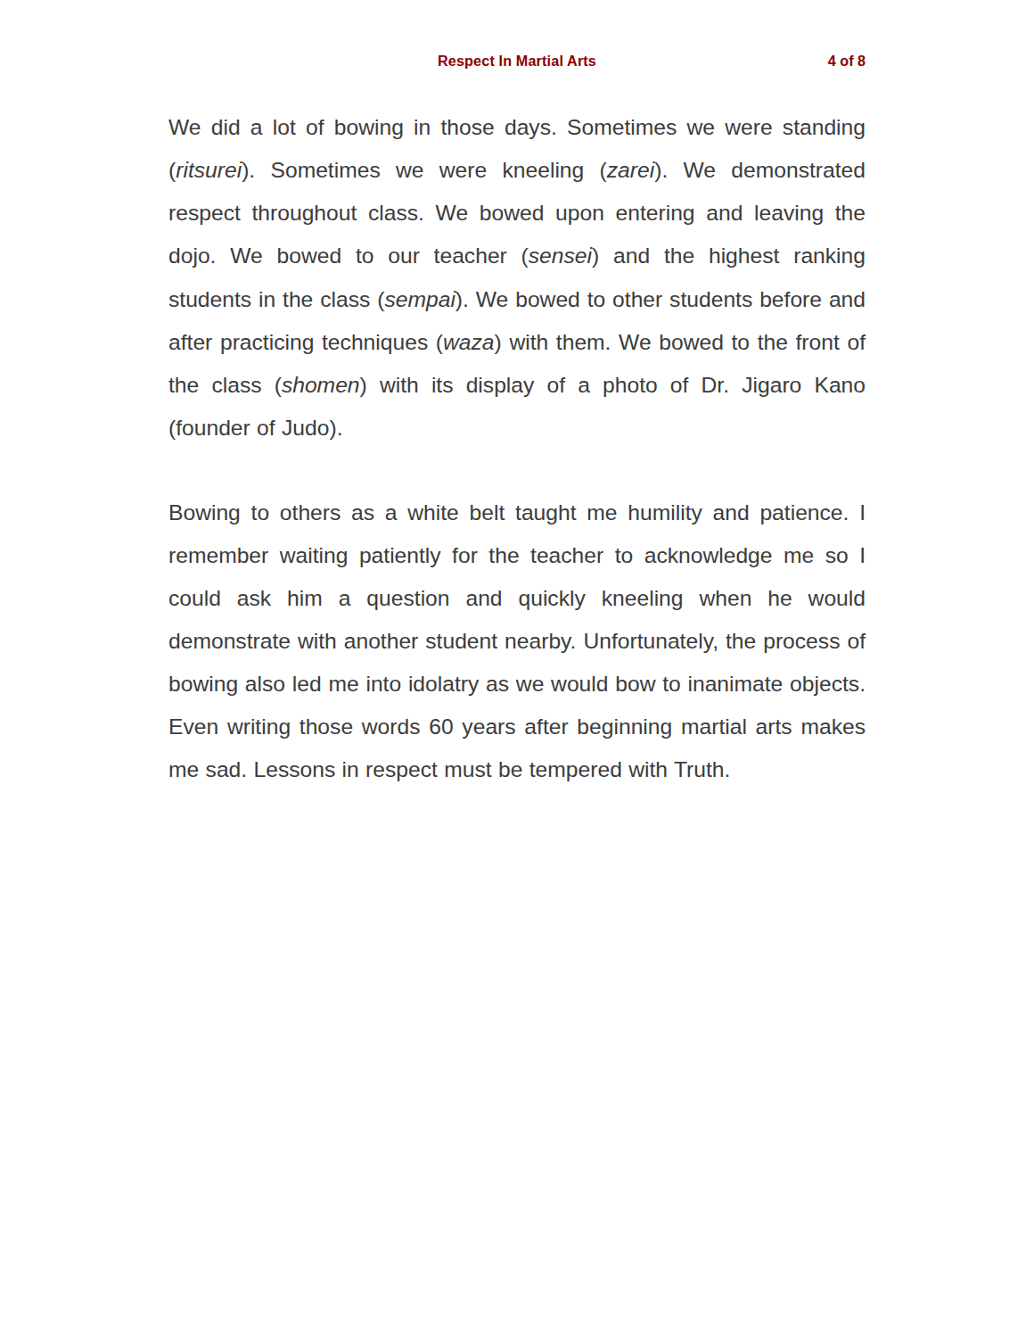Respect In Martial Arts 4 of 8
We did a lot of bowing in those days. Sometimes we were standing (ritsurei). Sometimes we were kneeling (zarei). We demonstrated respect throughout class. We bowed upon entering and leaving the dojo. We bowed to our teacher (sensei) and the highest ranking students in the class (sempai). We bowed to other students before and after practicing techniques (waza) with them. We bowed to the front of the class (shomen) with its display of a photo of Dr. Jigaro Kano (founder of Judo).
Bowing to others as a white belt taught me humility and patience. I remember waiting patiently for the teacher to acknowledge me so I could ask him a question and quickly kneeling when he would demonstrate with another student nearby. Unfortunately, the process of bowing also led me into idolatry as we would bow to inanimate objects. Even writing those words 60 years after beginning martial arts makes me sad. Lessons in respect must be tempered with Truth.